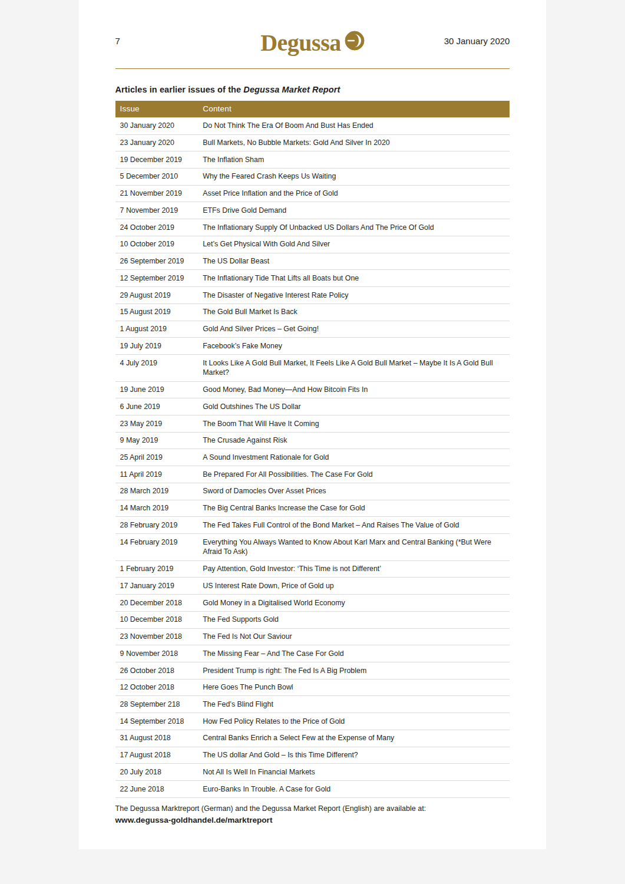7
Degussa
30 January 2020
Articles in earlier issues of the Degussa Market Report
| Issue | Content |
| --- | --- |
| 30 January 2020 | Do Not Think The Era Of Boom And Bust Has Ended |
| 23 January 2020 | Bull Markets, No Bubble Markets: Gold And Silver In 2020 |
| 19 December 2019 | The Inflation Sham |
| 5 December 2010 | Why the Feared Crash Keeps Us Waiting |
| 21 November 2019 | Asset Price Inflation and the Price of Gold |
| 7 November 2019 | ETFs Drive Gold Demand |
| 24 October 2019 | The Inflationary Supply Of Unbacked US Dollars And The Price Of Gold |
| 10 October 2019 | Let’s Get Physical With Gold And Silver |
| 26 September 2019 | The US Dollar Beast |
| 12 September 2019 | The Inflationary Tide That Lifts all Boats but One |
| 29 August 2019 | The Disaster of Negative Interest Rate Policy |
| 15 August 2019 | The Gold Bull Market Is Back |
| 1 August 2019 | Gold And Silver Prices – Get Going! |
| 19 July 2019 | Facebook’s Fake Money |
| 4 July 2019 | It Looks Like A Gold Bull Market, It Feels Like A Gold Bull Market – Maybe It Is A Gold Bull Market? |
| 19 June 2019 | Good Money, Bad Money—And How Bitcoin Fits In |
| 6 June 2019 | Gold Outshines The US Dollar |
| 23 May 2019 | The Boom That Will Have It Coming |
| 9 May 2019 | The Crusade Against Risk |
| 25 April 2019 | A Sound Investment Rationale for Gold |
| 11 April 2019 | Be Prepared For All Possibilities. The Case For Gold |
| 28 March 2019 | Sword of Damocles Over Asset Prices |
| 14 March 2019 | The Big Central Banks Increase the Case for Gold |
| 28 February 2019 | The Fed Takes Full Control of the Bond Market – And Raises The Value of Gold |
| 14 February 2019 | Everything You Always Wanted to Know About Karl Marx and Central Banking (*But Were Afraid To Ask) |
| 1 February 2019 | Pay Attention, Gold Investor: ‘This Time is not Different’ |
| 17 January 2019 | US Interest Rate Down, Price of Gold up |
| 20 December 2018 | Gold Money in a Digitalised World Economy |
| 10 December 2018 | The Fed Supports Gold |
| 23 November 2018 | The Fed Is Not Our Saviour |
| 9 November 2018 | The Missing Fear – And The Case For Gold |
| 26 October 2018 | President Trump is right: The Fed Is A Big Problem |
| 12 October 2018 | Here Goes The Punch Bowl |
| 28 September 218 | The Fed’s Blind Flight |
| 14 September 2018 | How Fed Policy Relates to the Price of Gold |
| 31 August 2018 | Central Banks Enrich a Select Few at the Expense of Many |
| 17 August 2018 | The US dollar And Gold – Is this Time Different? |
| 20 July 2018 | Not All Is Well In Financial Markets |
| 22 June 2018 | Euro-Banks In Trouble. A Case for Gold |
The Degussa Marktreport (German) and the Degussa Market Report (English) are available at:
www.degussa-goldhandel.de/marktreport